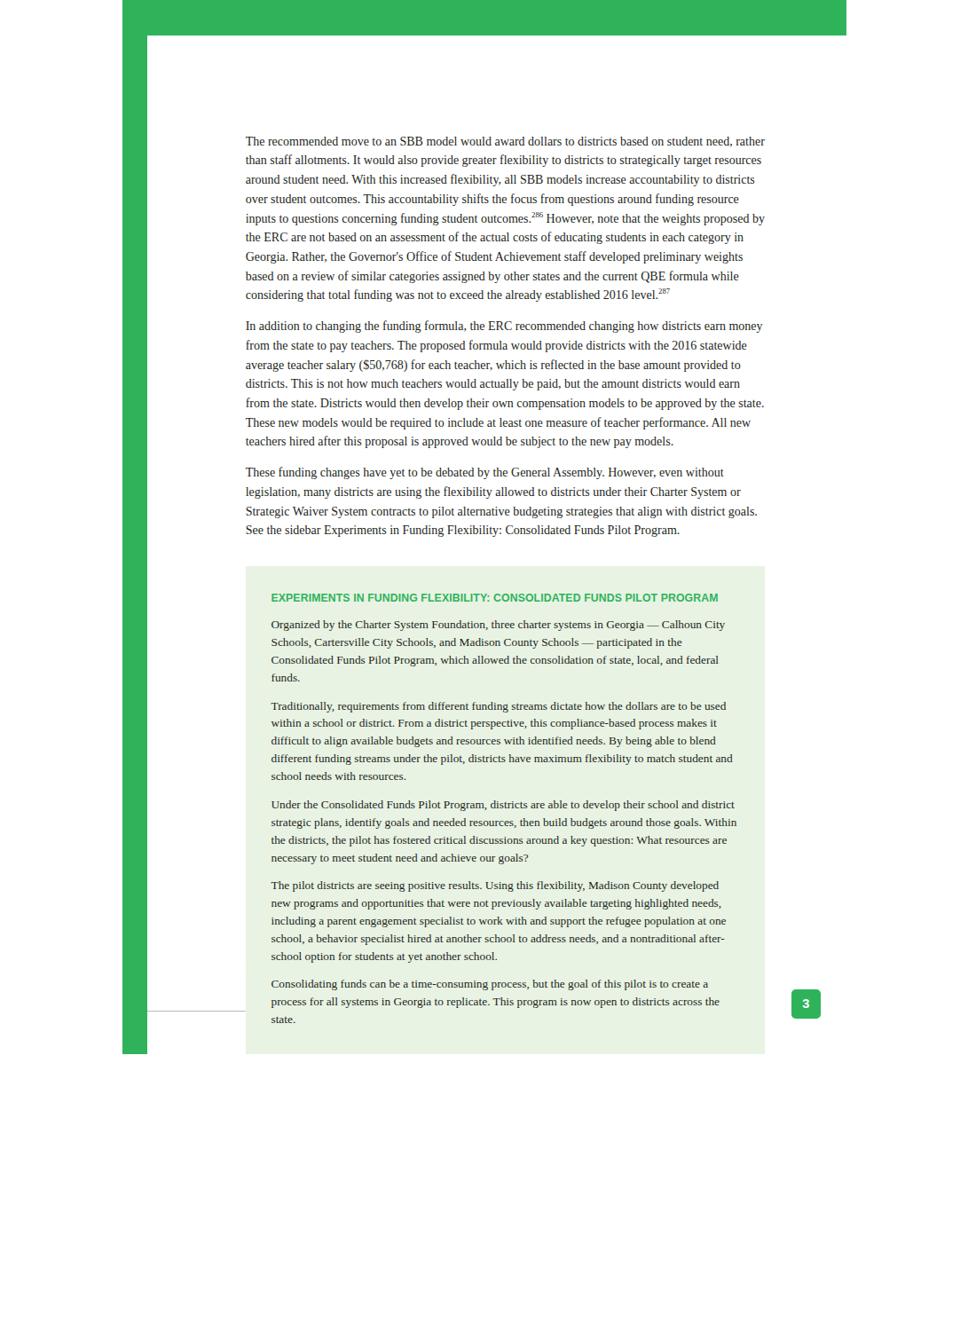The recommended move to an SBB model would award dollars to districts based on student need, rather than staff allotments. It would also provide greater flexibility to districts to strategically target resources around student need. With this increased flexibility, all SBB models increase accountability to districts over student outcomes. This accountability shifts the focus from questions around funding resource inputs to questions concerning funding student outcomes.286 However, note that the weights proposed by the ERC are not based on an assessment of the actual costs of educating students in each category in Georgia. Rather, the Governor's Office of Student Achievement staff developed preliminary weights based on a review of similar categories assigned by other states and the current QBE formula while considering that total funding was not to exceed the already established 2016 level.287
In addition to changing the funding formula, the ERC recommended changing how districts earn money from the state to pay teachers. The proposed formula would provide districts with the 2016 statewide average teacher salary ($50,768) for each teacher, which is reflected in the base amount provided to districts. This is not how much teachers would actually be paid, but the amount districts would earn from the state. Districts would then develop their own compensation models to be approved by the state. These new models would be required to include at least one measure of teacher performance. All new teachers hired after this proposal is approved would be subject to the new pay models.
These funding changes have yet to be debated by the General Assembly. However, even without legislation, many districts are using the flexibility allowed to districts under their Charter System or Strategic Waiver System contracts to pilot alternative budgeting strategies that align with district goals. See the sidebar Experiments in Funding Flexibility: Consolidated Funds Pilot Program.
EXPERIMENTS IN FUNDING FLEXIBILITY: CONSOLIDATED FUNDS PILOT PROGRAM
Organized by the Charter System Foundation, three charter systems in Georgia — Calhoun City Schools, Cartersville City Schools, and Madison County Schools — participated in the Consolidated Funds Pilot Program, which allowed the consolidation of state, local, and federal funds.
Traditionally, requirements from different funding streams dictate how the dollars are to be used within a school or district. From a district perspective, this compliance-based process makes it difficult to align available budgets and resources with identified needs. By being able to blend different funding streams under the pilot, districts have maximum flexibility to match student and school needs with resources.
Under the Consolidated Funds Pilot Program, districts are able to develop their school and district strategic plans, identify goals and needed resources, then build budgets around those goals. Within the districts, the pilot has fostered critical discussions around a key question: What resources are necessary to meet student need and achieve our goals?
The pilot districts are seeing positive results. Using this flexibility, Madison County developed new programs and opportunities that were not previously available targeting highlighted needs, including a parent engagement specialist to work with and support the refugee population at one school, a behavior specialist hired at another school to address needs, and a nontraditional after-school option for students at yet another school.
Consolidating funds can be a time-consuming process, but the goal of this pilot is to create a process for all systems in Georgia to replicate. This program is now open to districts across the state.
286 Ibid.
287 Governor's Office of Student Achievement. (2015, August 12). Student-Based Funding Formula. Retrieved from gov.georgia.gov/sites/gov.georgia.gov/files/related_files/site_page/Narrative%20August%2012%20FINAL.pdf.
EDQUEST GEORGIA: CHARTING EDUCATIONAL REFORM|www.EdQuestGA.org
3